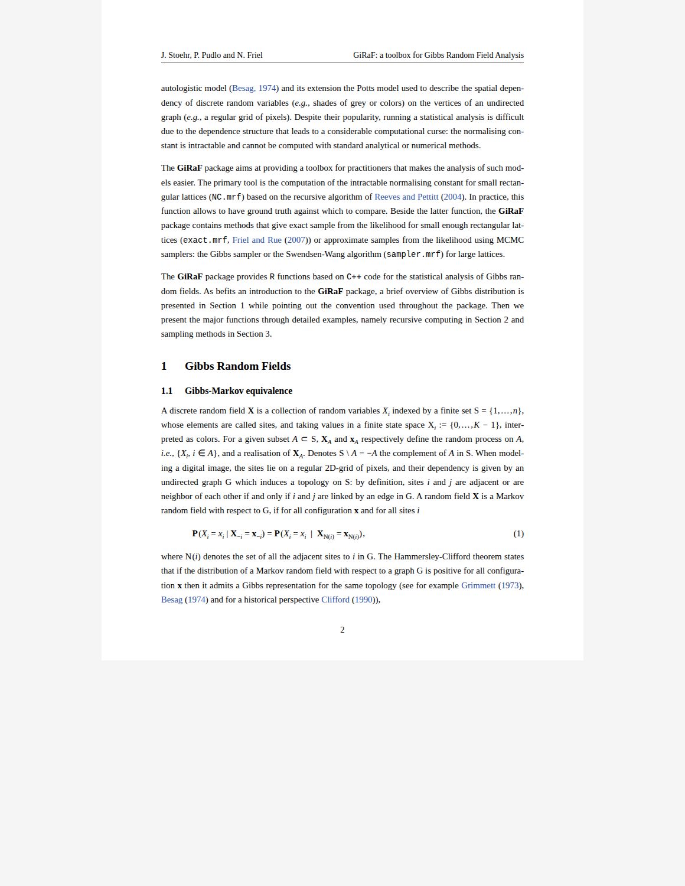J. Stoehr, P. Pudlo and N. Friel
GiRaF: a toolbox for Gibbs Random Field Analysis
autologistic model (Besag, 1974) and its extension the Potts model used to describe the spatial dependency of discrete random variables (e.g., shades of grey or colors) on the vertices of an undirected graph (e.g., a regular grid of pixels). Despite their popularity, running a statistical analysis is difficult due to the dependence structure that leads to a considerable computational curse: the normalising constant is intractable and cannot be computed with standard analytical or numerical methods.
The GiRaF package aims at providing a toolbox for practitioners that makes the analysis of such models easier. The primary tool is the computation of the intractable normalising constant for small rectangular lattices (NC.mrf) based on the recursive algorithm of Reeves and Pettitt (2004). In practice, this function allows to have ground truth against which to compare. Beside the latter function, the GiRaF package contains methods that give exact sample from the likelihood for small enough rectangular lattices (exact.mrf, Friel and Rue (2007)) or approximate samples from the likelihood using MCMC samplers: the Gibbs sampler or the Swendsen-Wang algorithm (sampler.mrf) for large lattices.
The GiRaF package provides R functions based on C++ code for the statistical analysis of Gibbs random fields. As befits an introduction to the GiRaF package, a brief overview of Gibbs distribution is presented in Section 1 while pointing out the convention used throughout the package. Then we present the major functions through detailed examples, namely recursive computing in Section 2 and sampling methods in Section 3.
1 Gibbs Random Fields
1.1 Gibbs-Markov equivalence
A discrete random field X is a collection of random variables Xi indexed by a finite set S = {1, … , n}, whose elements are called sites, and taking values in a finite state space Xi := {0, … , K − 1}, interpreted as colors. For a given subset A ⊂ S, XA and xA respectively define the random process on A, i.e., {Xi, i ∈ A}, and a realisation of XA. Denotes S \ A = −A the complement of A in S. When modeling a digital image, the sites lie on a regular 2D-grid of pixels, and their dependency is given by an undirected graph G which induces a topology on S: by definition, sites i and j are adjacent or are neighbor of each other if and only if i and j are linked by an edge in G. A random field X is a Markov random field with respect to G, if for all configuration x and for all sites i
P (Xi = xi | X−i = x−i) = P (Xi = xi | XN(i) = xN(i)) ,
(1)
where N (i) denotes the set of all the adjacent sites to i in G. The Hammersley-Clifford theorem states that if the distribution of a Markov random field with respect to a graph G is positive for all configuration x then it admits a Gibbs representation for the same topology (see for example Grimmett (1973), Besag (1974) and for a historical perspective Clifford (1990)),
2